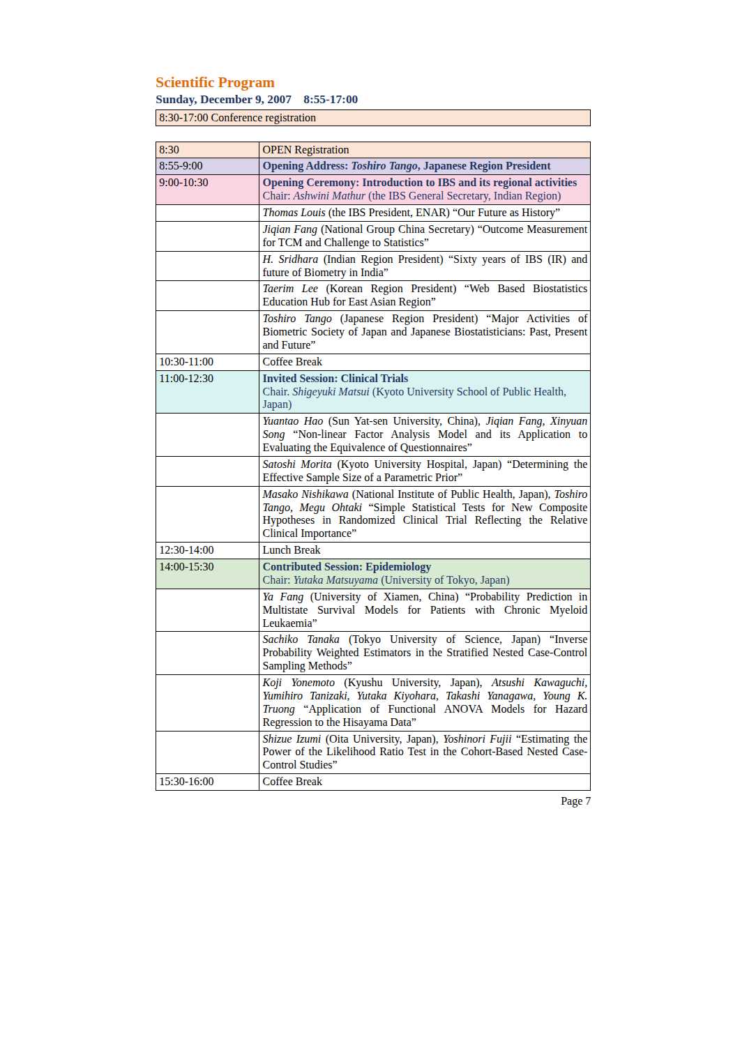Scientific Program
Sunday, December 9, 2007 8:55-17:00
8:30-17:00 Conference registration
| 8:30 | OPEN Registration |
| 8:55-9:00 | Opening Address: Toshiro Tango , Japanese Region President |
| 9:00-10:30 | Opening Ceremony: Introduction to IBS and its regional activities Chair: Ashwini Mathur (the IBS General Secretary, Indian Region) |
| | Thomas Louis (the IBS President, ENAR) “Our Future as History” |
| | Jiqian Fang (National Group China Secretary) “Outcome Measurement for TCM and Challenge to Statistics” |
| | H. Sridhara (Indian Region President) “Sixty years of IBS (IR) and future of Biometry in India” |
| | Taerim Lee (Korean Region President) “Web Based Biostatistics Education Hub for East Asian Region” |
| | Toshiro Tango (Japanese Region President) “Major Activities of Biometric Society of Japan and Japanese Biostatisticians: Past, Present and Future” |
| 10:30-11:00 | Coffee Break |
| 11:00-12:30 | Invited Session: Clinical Trials Chair. Shigeyuki Matsui (Kyoto University School of Public Health, Japan) |
| | Yuantao Hao (Sun Yat-sen University, China), Jiqian Fang, Xinyuan Song “Non-linear Factor Analysis Model and its Application to Evaluating the Equivalence of Questionnaires” |
| | Satoshi Morita (Kyoto University Hospital, Japan) “Determining the Effective Sample Size of a Parametric Prior” |
| | Masako Nishikawa (National Institute of Public Health, Japan), Toshiro Tango, Megu Ohtaki “Simple Statistical Tests for New Composite Hypotheses in Randomized Clinical Trial Reflecting the Relative Clinical Importance” |
| 12:30-14:00 | Lunch Break |
| 14:00-15:30 | Contributed Session: Epidemiology Chair: Yutaka Matsuyama (University of Tokyo, Japan) |
| | Ya Fang (University of Xiamen, China) “Probability Prediction in Multistate Survival Models for Patients with Chronic Myeloid Leukaemia” |
| | Sachiko Tanaka (Tokyo University of Science, Japan) “Inverse Probability Weighted Estimators in the Stratified Nested Case-Control Sampling Methods” |
| | Koji Yonemoto (Kyushu University, Japan), Atsushi Kawaguchi, Yumihiro Tanizaki, Yutaka Kiyohara, Takashi Yanagawa, Young K. Truong “Application of Functional ANOVA Models for Hazard Regression to the Hisayama Data” |
| | Shizue Izumi (Oita University, Japan), Yoshinori Fujii “Estimating the Power of the Likelihood Ratio Test in the Cohort-Based Nested Case-Control Studies” |
| 15:30-16:00 | Coffee Break |
Page 7